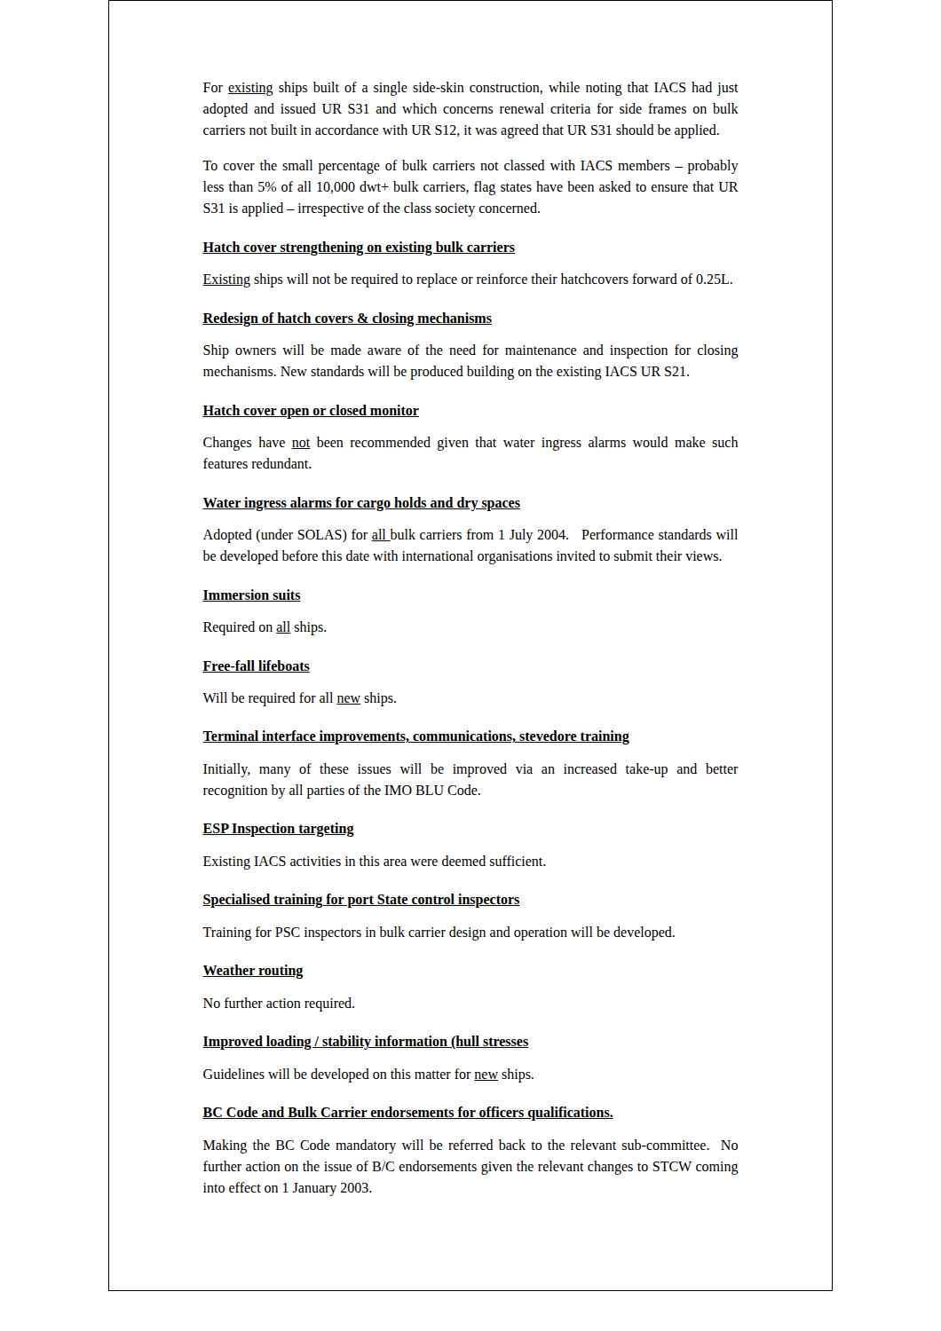For existing ships built of a single side-skin construction, while noting that IACS had just adopted and issued UR S31 and which concerns renewal criteria for side frames on bulk carriers not built in accordance with UR S12, it was agreed that UR S31 should be applied.
To cover the small percentage of bulk carriers not classed with IACS members – probably less than 5% of all 10,000 dwt+ bulk carriers, flag states have been asked to ensure that UR S31 is applied – irrespective of the class society concerned.
Hatch cover strengthening on existing bulk carriers
Existing ships will not be required to replace or reinforce their hatchcovers forward of 0.25L.
Redesign of hatch covers & closing mechanisms
Ship owners will be made aware of the need for maintenance and inspection for closing mechanisms. New standards will be produced building on the existing IACS UR S21.
Hatch cover open or closed monitor
Changes have not been recommended given that water ingress alarms would make such features redundant.
Water ingress alarms for cargo holds and dry spaces
Adopted (under SOLAS) for all bulk carriers from 1 July 2004. Performance standards will be developed before this date with international organisations invited to submit their views.
Immersion suits
Required on all ships.
Free-fall lifeboats
Will be required for all new ships.
Terminal interface improvements, communications, stevedore training
Initially, many of these issues will be improved via an increased take-up and better recognition by all parties of the IMO BLU Code.
ESP Inspection targeting
Existing IACS activities in this area were deemed sufficient.
Specialised training for port State control inspectors
Training for PSC inspectors in bulk carrier design and operation will be developed.
Weather routing
No further action required.
Improved loading / stability information (hull stresses
Guidelines will be developed on this matter for new ships.
BC Code and Bulk Carrier endorsements for officers qualifications.
Making the BC Code mandatory will be referred back to the relevant sub-committee. No further action on the issue of B/C endorsements given the relevant changes to STCW coming into effect on 1 January 2003.